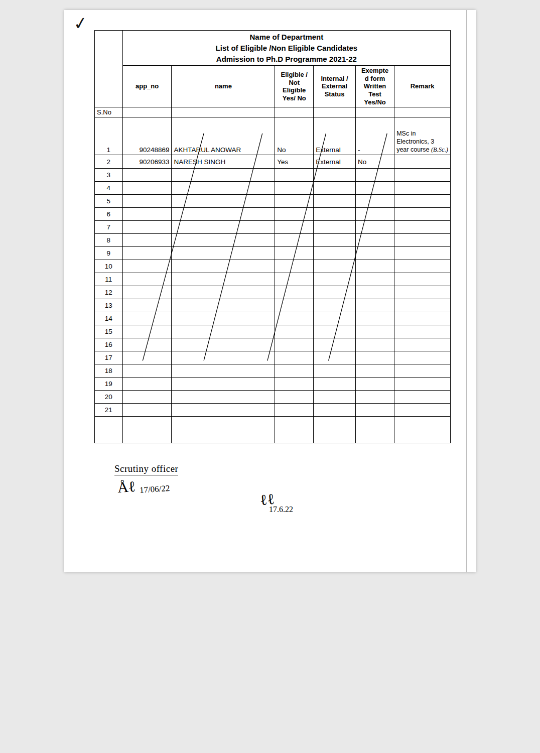✓
| | Name of Department List of Eligible /Non Eligible Candidates Admission to Ph.D Programme 2021-22 |
| app_no | name | Eligible / Not Eligible Yes/ No | Internal / External Status | Exempte d form Written Test Yes/No | Remark |
| S.No | | | | | | |
| 1 | 90248869 | AKHTARUL ANOWAR | No | External | - | MSc in Electronics, 3 year course (B.Sc.) |
| 2 | 90206933 | NARESH SINGH | Yes | External | No | |
| 3 | | | | | | |
| 4 | | | | | | |
| 5 | | | | | | |
| 6 | | | | | | |
| 7 | | | | | | |
| 8 | | | | | | |
| 9 | | | | | | |
| 10 | | | | | | |
| 11 | | | | | | |
| 12 | | | | | | |
| 13 | | | | | | |
| 14 | | | | | | |
| 15 | | | | | | |
| 16 | | | | | | |
| 17 | | | | | | |
| 18 | | | | | | |
| 19 | | | | | | |
| 20 | | | | | | |
| 21 | | | | | | |
Scrutiny officer
Åℓ 17/06/22
ℓℓ 17.6.22